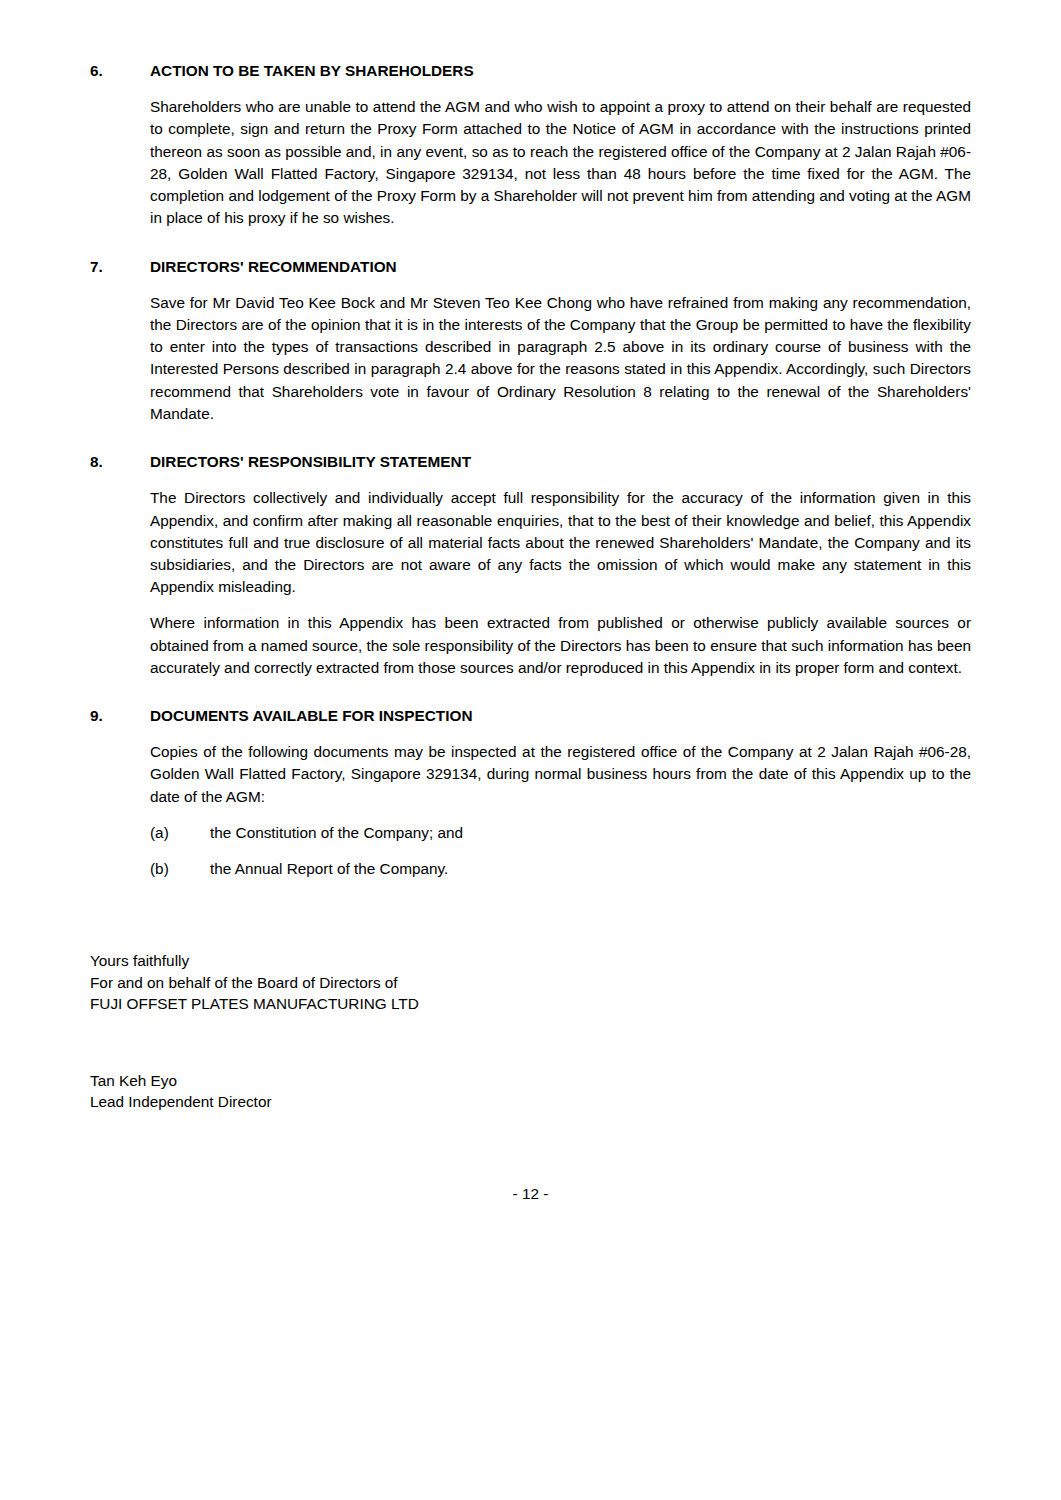6. ACTION TO BE TAKEN BY SHAREHOLDERS
Shareholders who are unable to attend the AGM and who wish to appoint a proxy to attend on their behalf are requested to complete, sign and return the Proxy Form attached to the Notice of AGM in accordance with the instructions printed thereon as soon as possible and, in any event, so as to reach the registered office of the Company at 2 Jalan Rajah #06-28, Golden Wall Flatted Factory, Singapore 329134, not less than 48 hours before the time fixed for the AGM. The completion and lodgement of the Proxy Form by a Shareholder will not prevent him from attending and voting at the AGM in place of his proxy if he so wishes.
7. DIRECTORS' RECOMMENDATION
Save for Mr David Teo Kee Bock and Mr Steven Teo Kee Chong who have refrained from making any recommendation, the Directors are of the opinion that it is in the interests of the Company that the Group be permitted to have the flexibility to enter into the types of transactions described in paragraph 2.5 above in its ordinary course of business with the Interested Persons described in paragraph 2.4 above for the reasons stated in this Appendix. Accordingly, such Directors recommend that Shareholders vote in favour of Ordinary Resolution 8 relating to the renewal of the Shareholders' Mandate.
8. DIRECTORS' RESPONSIBILITY STATEMENT
The Directors collectively and individually accept full responsibility for the accuracy of the information given in this Appendix, and confirm after making all reasonable enquiries, that to the best of their knowledge and belief, this Appendix constitutes full and true disclosure of all material facts about the renewed Shareholders' Mandate, the Company and its subsidiaries, and the Directors are not aware of any facts the omission of which would make any statement in this Appendix misleading.
Where information in this Appendix has been extracted from published or otherwise publicly available sources or obtained from a named source, the sole responsibility of the Directors has been to ensure that such information has been accurately and correctly extracted from those sources and/or reproduced in this Appendix in its proper form and context.
9. DOCUMENTS AVAILABLE FOR INSPECTION
Copies of the following documents may be inspected at the registered office of the Company at 2 Jalan Rajah #06-28, Golden Wall Flatted Factory, Singapore 329134, during normal business hours from the date of this Appendix up to the date of the AGM:
(a) the Constitution of the Company; and
(b) the Annual Report of the Company.
Yours faithfully
For and on behalf of the Board of Directors of
FUJI OFFSET PLATES MANUFACTURING LTD
Tan Keh Eyo
Lead Independent Director
- 12 -